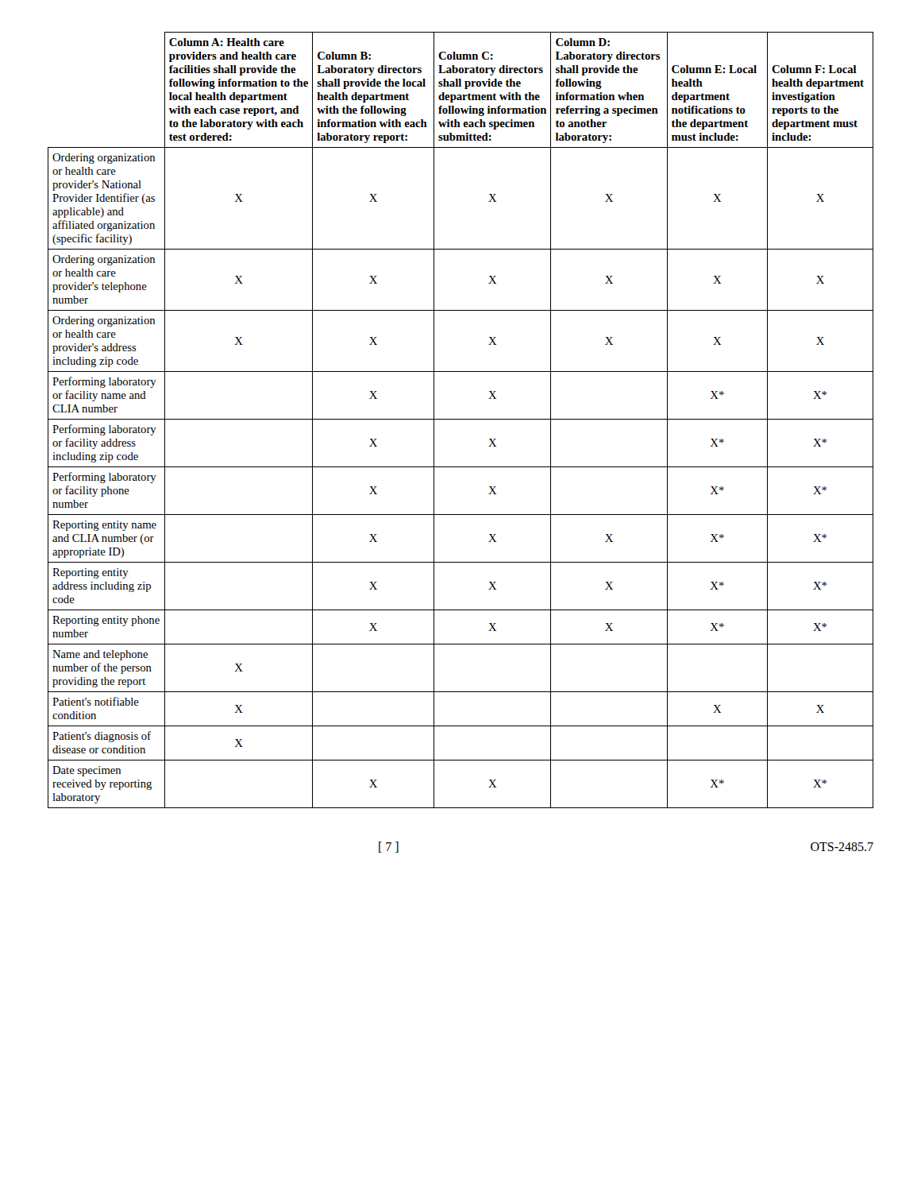| | Column A: Health care providers and health care facilities shall provide the following information to the local health department with each case report, and to the laboratory with each test ordered: | Column B: Laboratory directors shall provide the local health department with the following information with each laboratory report: | Column C: Laboratory directors shall provide the department with the following information with each specimen submitted: | Column D: Laboratory directors shall provide the following information when referring a specimen to another laboratory: | Column E: Local health department notifications to the department must include: | Column F: Local health department investigation reports to the department must include: |
| --- | --- | --- | --- | --- | --- | --- |
| Ordering organization or health care provider's National Provider Identifier (as applicable) and affiliated organization (specific facility) | X | X | X | X | X | X |
| Ordering organization or health care provider's telephone number | X | X | X | X | X | X |
| Ordering organization or health care provider's address including zip code | X | X | X | X | X | X |
| Performing laboratory or facility name and CLIA number | | X | X | | X* | X* |
| Performing laboratory or facility address including zip code | | X | X | | X* | X* |
| Performing laboratory or facility phone number | | X | X | | X* | X* |
| Reporting entity name and CLIA number (or appropriate ID) | | X | X | X | X* | X* |
| Reporting entity address including zip code | | X | X | X | X* | X* |
| Reporting entity phone number | | X | X | X | X* | X* |
| Name and telephone number of the person providing the report | X | | | | | |
| Patient's notifiable condition | X | | | | X | X |
| Patient's diagnosis of disease or condition | X | | | | | |
| Date specimen received by reporting laboratory | | X | X | | X* | X* |
[ 7 ] OTS-2485.7